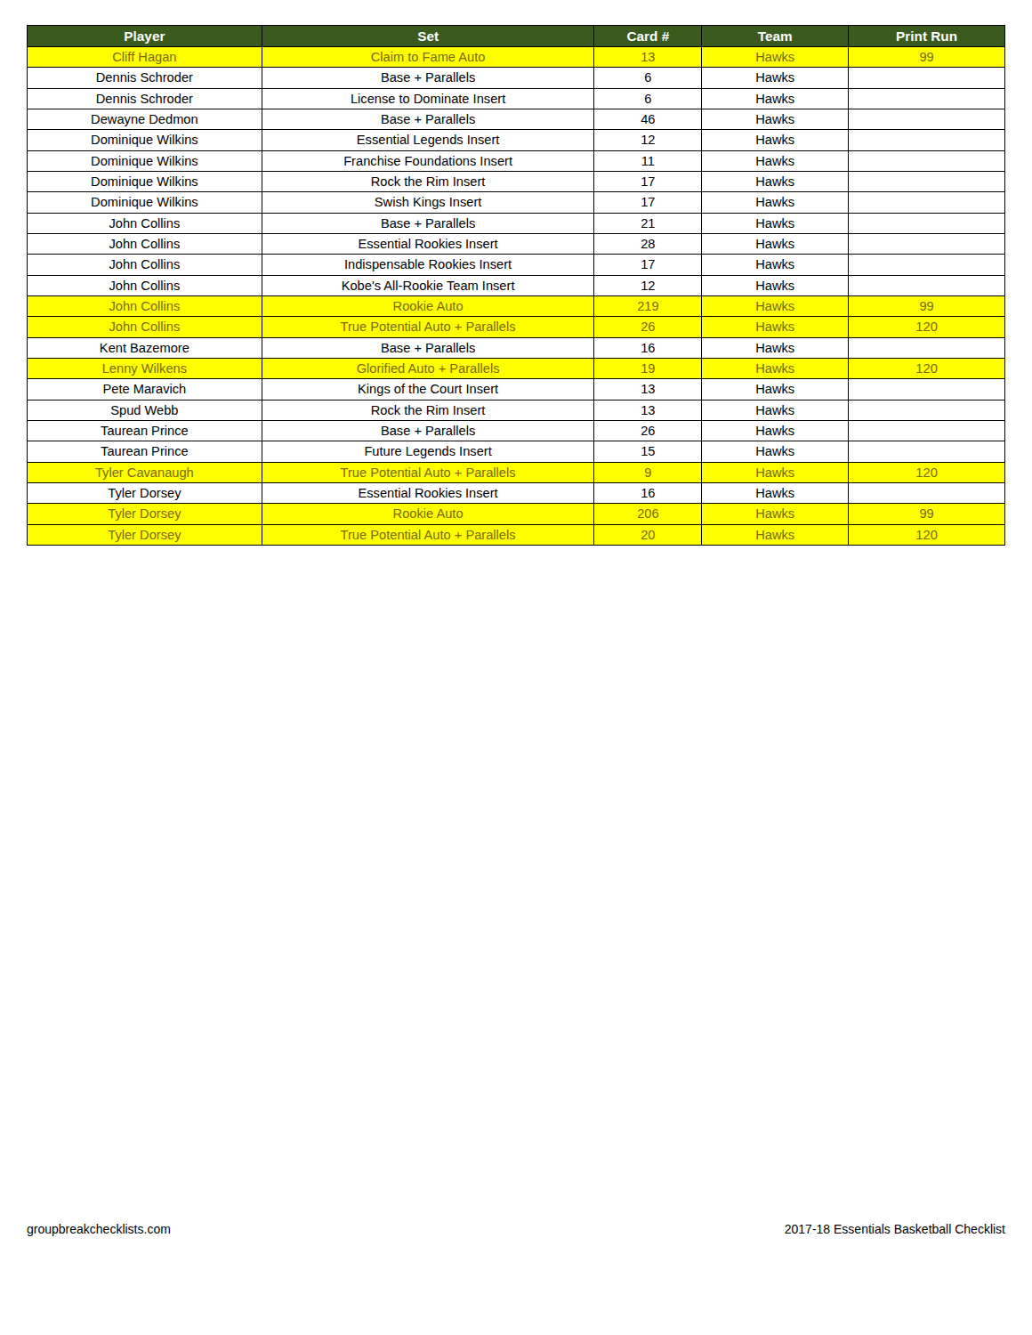| Player | Set | Card # | Team | Print Run |
| --- | --- | --- | --- | --- |
| Cliff Hagan | Claim to Fame Auto | 13 | Hawks | 99 |
| Dennis Schroder | Base + Parallels | 6 | Hawks | |
| Dennis Schroder | License to Dominate Insert | 6 | Hawks | |
| Dewayne Dedmon | Base + Parallels | 46 | Hawks | |
| Dominique Wilkins | Essential Legends Insert | 12 | Hawks | |
| Dominique Wilkins | Franchise Foundations Insert | 11 | Hawks | |
| Dominique Wilkins | Rock the Rim Insert | 17 | Hawks | |
| Dominique Wilkins | Swish Kings Insert | 17 | Hawks | |
| John Collins | Base + Parallels | 21 | Hawks | |
| John Collins | Essential Rookies Insert | 28 | Hawks | |
| John Collins | Indispensable Rookies Insert | 17 | Hawks | |
| John Collins | Kobe's All-Rookie Team Insert | 12 | Hawks | |
| John Collins | Rookie Auto | 219 | Hawks | 99 |
| John Collins | True Potential Auto + Parallels | 26 | Hawks | 120 |
| Kent Bazemore | Base + Parallels | 16 | Hawks | |
| Lenny Wilkens | Glorified Auto + Parallels | 19 | Hawks | 120 |
| Pete Maravich | Kings of the Court Insert | 13 | Hawks | |
| Spud Webb | Rock the Rim Insert | 13 | Hawks | |
| Taurean Prince | Base + Parallels | 26 | Hawks | |
| Taurean Prince | Future Legends Insert | 15 | Hawks | |
| Tyler Cavanaugh | True Potential Auto + Parallels | 9 | Hawks | 120 |
| Tyler Dorsey | Essential Rookies Insert | 16 | Hawks | |
| Tyler Dorsey | Rookie Auto | 206 | Hawks | 99 |
| Tyler Dorsey | True Potential Auto + Parallels | 20 | Hawks | 120 |
groupbreakchecklists.com
2017-18 Essentials Basketball Checklist